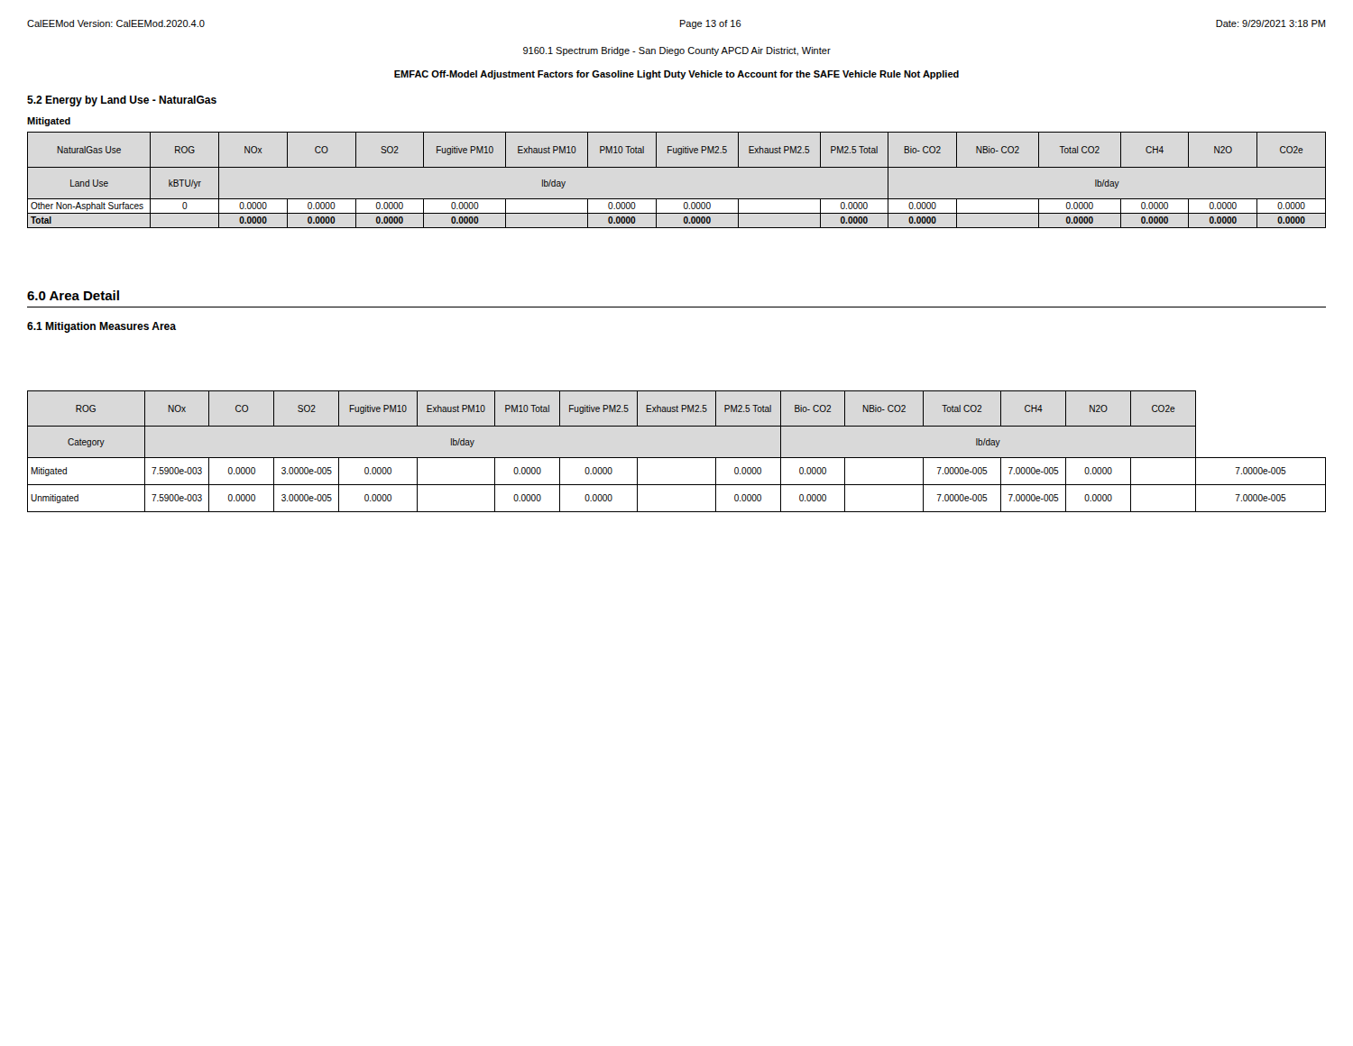CalEEMod Version: CalEEMod.2020.4.0
Page 13 of 16
Date: 9/29/2021 3:18 PM
9160.1 Spectrum Bridge - San Diego County APCD Air District, Winter
EMFAC Off-Model Adjustment Factors for Gasoline Light Duty Vehicle to Account for the SAFE Vehicle Rule Not Applied
5.2 Energy by Land Use - NaturalGas
Mitigated
| NaturalGas Use | ROG | NOx | CO | SO2 | Fugitive PM10 | Exhaust PM10 | PM10 Total | Fugitive PM2.5 | Exhaust PM2.5 | PM2.5 Total | Bio- CO2 | NBio- CO2 | Total CO2 | CH4 | N2O | CO2e |
| --- | --- | --- | --- | --- | --- | --- | --- | --- | --- | --- | --- | --- | --- | --- | --- | --- |
| Land Use | kBTU/yr | lb/day | lb/day |
| Other Non-Asphalt Surfaces | 0 | 0.0000 | 0.0000 | 0.0000 | 0.0000 | | 0.0000 | 0.0000 | | 0.0000 | 0.0000 | | 0.0000 | 0.0000 | 0.0000 | 0.0000 |
| Total | | 0.0000 | 0.0000 | 0.0000 | 0.0000 | | 0.0000 | 0.0000 | | 0.0000 | 0.0000 | | 0.0000 | 0.0000 | 0.0000 | 0.0000 |
6.0 Area Detail
6.1 Mitigation Measures Area
| ROG | NOx | CO | SO2 | Fugitive PM10 | Exhaust PM10 | PM10 Total | Fugitive PM2.5 | Exhaust PM2.5 | PM2.5 Total | Bio- CO2 | NBio- CO2 | Total CO2 | CH4 | N2O | CO2e |
| --- | --- | --- | --- | --- | --- | --- | --- | --- | --- | --- | --- | --- | --- | --- | --- |
| Category | lb/day | lb/day |
| Mitigated | 7.5900e-003 | 0.0000 | 3.0000e-005 | 0.0000 | | 0.0000 | 0.0000 | | 0.0000 | 0.0000 | | 7.0000e-005 | 7.0000e-005 | 0.0000 | | 7.0000e-005 |
| Unmitigated | 7.5900e-003 | 0.0000 | 3.0000e-005 | 0.0000 | | 0.0000 | 0.0000 | | 0.0000 | 0.0000 | | 7.0000e-005 | 7.0000e-005 | 0.0000 | | 7.0000e-005 |